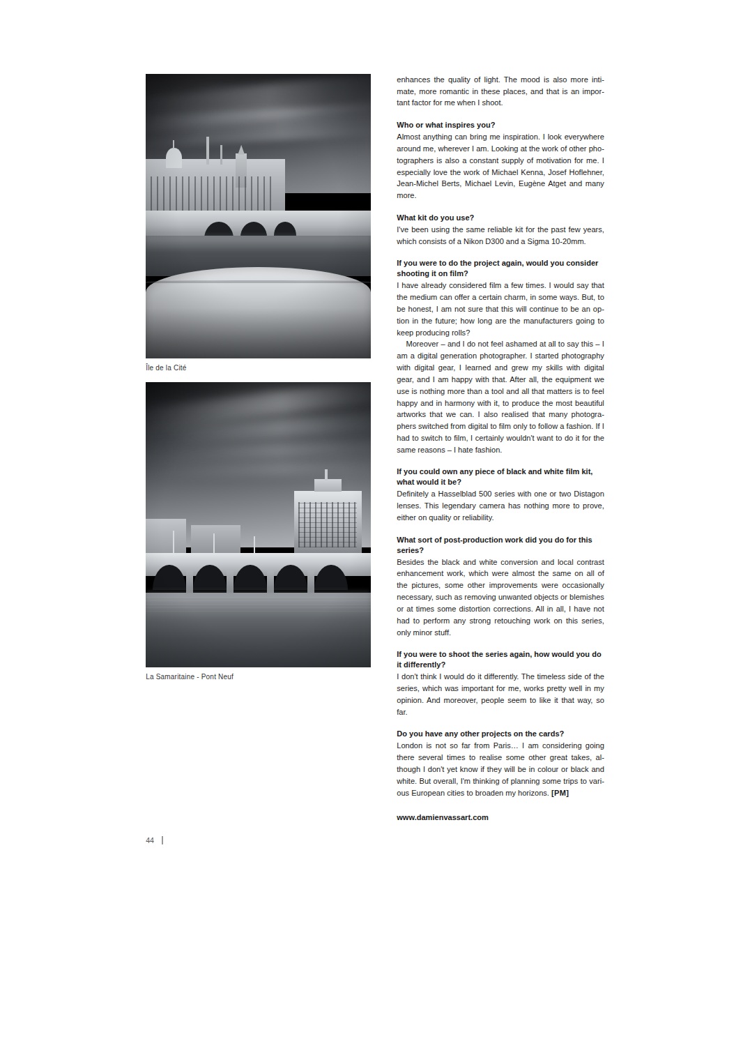Île de la Cité
La Samaritaine - Pont Neuf
enhances the quality of light. The mood is also more intimate, more romantic in these places, and that is an important factor for me when I shoot.
Who or what inspires you?
Almost anything can bring me inspiration. I look everywhere around me, wherever I am. Looking at the work of other photographers is also a constant supply of motivation for me. I especially love the work of Michael Kenna, Josef Hoflehner, Jean-Michel Berts, Michael Levin, Eugène Atget and many more.
What kit do you use?
I've been using the same reliable kit for the past few years, which consists of a Nikon D300 and a Sigma 10-20mm.
If you were to do the project again, would you consider shooting it on film?
I have already considered film a few times. I would say that the medium can offer a certain charm, in some ways. But, to be honest, I am not sure that this will continue to be an option in the future; how long are the manufacturers going to keep producing rolls?
Moreover – and I do not feel ashamed at all to say this – I am a digital generation photographer. I started photography with digital gear, I learned and grew my skills with digital gear, and I am happy with that. After all, the equipment we use is nothing more than a tool and all that matters is to feel happy and in harmony with it, to produce the most beautiful artworks that we can. I also realised that many photographers switched from digital to film only to follow a fashion. If I had to switch to film, I certainly wouldn't want to do it for the same reasons – I hate fashion.
If you could own any piece of black and white film kit, what would it be?
Definitely a Hasselblad 500 series with one or two Distagon lenses. This legendary camera has nothing more to prove, either on quality or reliability.
What sort of post-production work did you do for this series?
Besides the black and white conversion and local contrast enhancement work, which were almost the same on all of the pictures, some other improvements were occasionally necessary, such as removing unwanted objects or blemishes or at times some distortion corrections. All in all, I have not had to perform any strong retouching work on this series, only minor stuff.
If you were to shoot the series again, how would you do it differently?
I don't think I would do it differently. The timeless side of the series, which was important for me, works pretty well in my opinion. And moreover, people seem to like it that way, so far.
Do you have any other projects on the cards?
London is not so far from Paris… I am considering going there several times to realise some other great takes, although I don't yet know if they will be in colour or black and white. But overall, I'm thinking of planning some trips to various European cities to broaden my horizons. [PM]
www.damienvassart.com
44